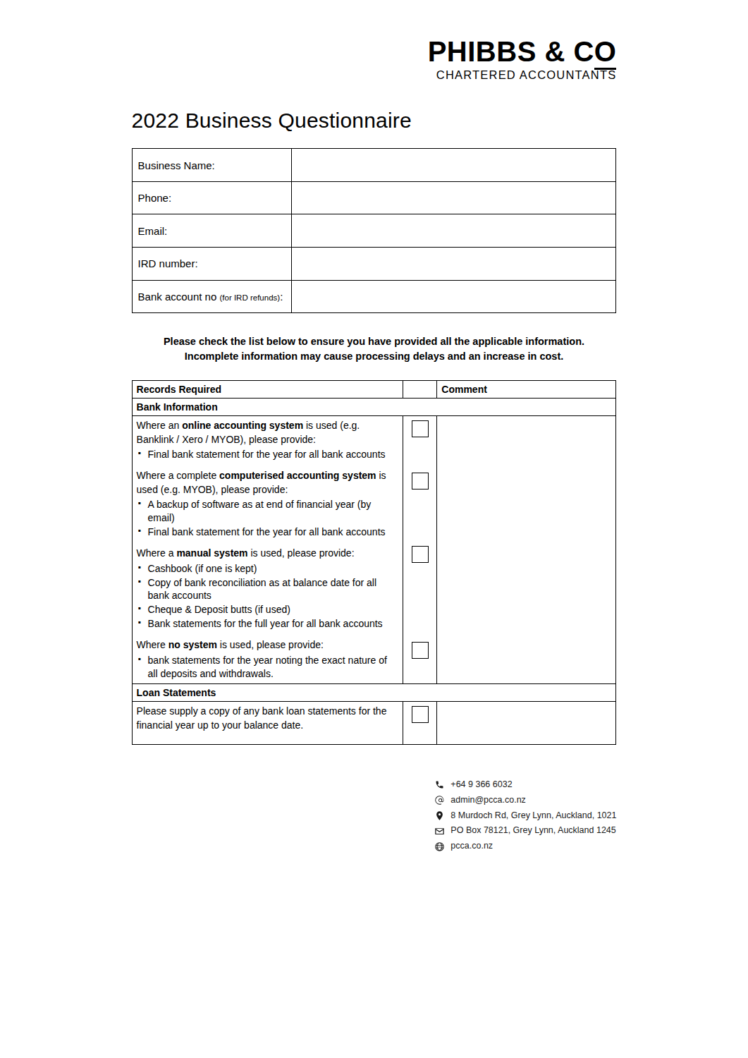PHIBBS & CO
CHARTERED ACCOUNTANTS
2022 Business Questionnaire
| Business Name: | |
| Phone: | |
| Email: | |
| IRD number: | |
| Bank account no (for IRD refunds) : | |
Please check the list below to ensure you have provided all the applicable information.
Incomplete information may cause processing delays and an increase in cost.
| Records Required | | Comment |
| --- | --- | --- |
| Bank Information |
| Where an online accounting system is used (e.g. Banklink / Xero / MYOB), please provide: Final bank statement for the year for all bank accounts Where a complete computerised accounting system is used (e.g. MYOB), please provide: A backup of software as at end of financial year (by email) Final bank statement for the year for all bank accounts Where a manual system is used, please provide: Cashbook (if one is kept) Copy of bank reconciliation as at balance date for all bank accounts Cheque & Deposit butts (if used) Bank statements for the full year for all bank accounts Where no system is used, please provide: bank statements for the year noting the exact nature of all deposits and withdrawals. | | |
| Loan Statements |
| Please supply a copy of any bank loan statements for the financial year up to your balance date. | | |
+64 9 366 6032
admin@pcca.co.nz
8 Murdoch Rd, Grey Lynn, Auckland, 1021
PO Box 78121, Grey Lynn, Auckland 1245
pcca.co.nz